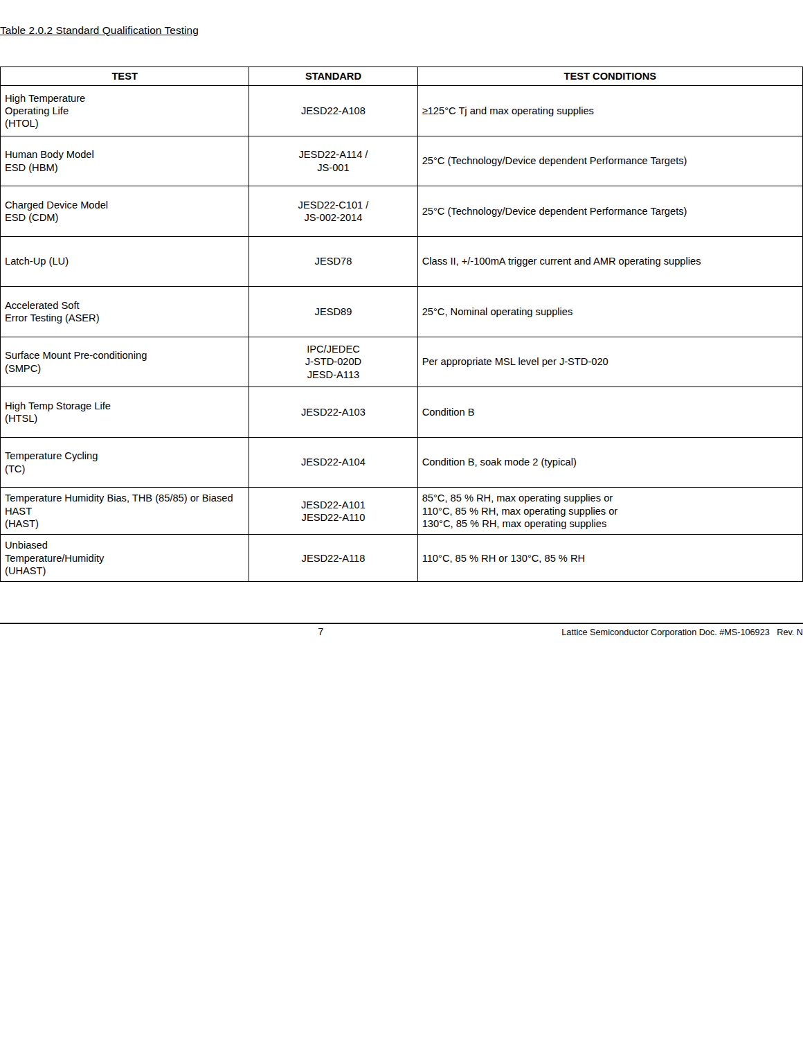Table 2.0.2 Standard Qualification Testing
| TEST | STANDARD | TEST CONDITIONS |
| --- | --- | --- |
| High Temperature Operating Life (HTOL) | JESD22-A108 | ≥125°C Tj and max operating supplies |
| Human Body Model ESD (HBM) | JESD22-A114 / JS-001 | 25°C (Technology/Device dependent Performance Targets) |
| Charged Device Model ESD (CDM) | JESD22-C101 / JS-002-2014 | 25°C (Technology/Device dependent Performance Targets) |
| Latch-Up (LU) | JESD78 | Class II, +/-100mA trigger current and AMR operating supplies |
| Accelerated Soft Error Testing (ASER) | JESD89 | 25°C, Nominal operating supplies |
| Surface Mount Pre-conditioning (SMPC) | IPC/JEDEC J-STD-020D JESD-A113 | Per appropriate MSL level per J-STD-020 |
| High Temp Storage Life (HTSL) | JESD22-A103 | Condition B |
| Temperature Cycling (TC) | JESD22-A104 | Condition B, soak mode 2 (typical) |
| Temperature Humidity Bias, THB (85/85) or Biased HAST (HAST) | JESD22-A101 JESD22-A110 | 85°C, 85 % RH, max operating supplies or 110°C, 85 % RH, max operating supplies or 130°C, 85 % RH, max operating supplies |
| Unbiased Temperature/Humidity (UHAST) | JESD22-A118 | 110°C, 85 % RH or 130°C, 85 % RH |
7
Lattice Semiconductor Corporation Doc. #MS-106923 Rev. N